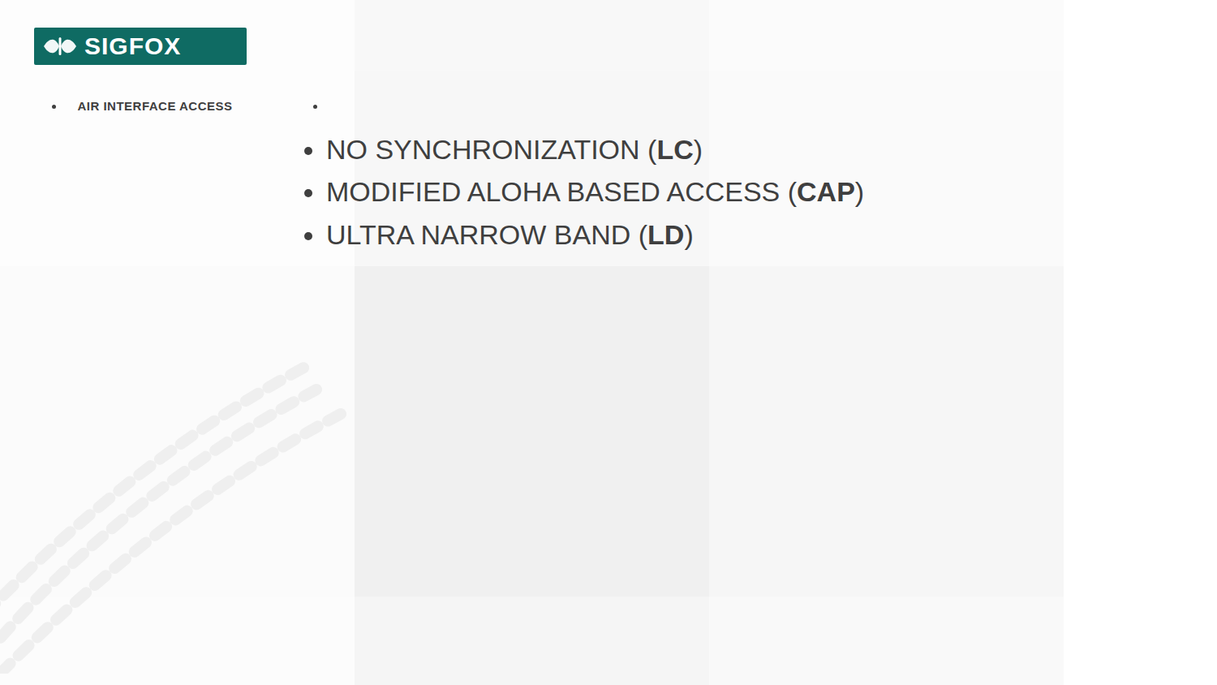SIGFOX
AIR INTERFACE ACCESS
NO SYNCHRONIZATION (LC)
MODIFIED ALOHA BASED ACCESS (CAP)
ULTRA NARROW BAND (LD)